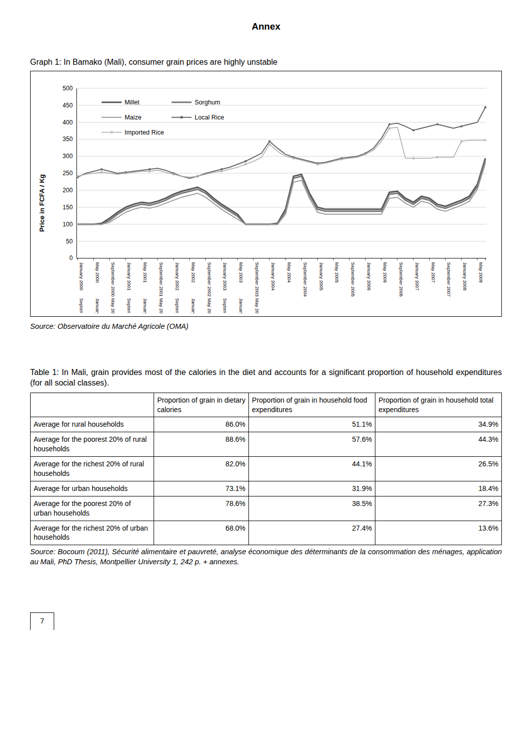Annex
Graph 1: In Bamako (Mali), consumer grain prices are highly unstable
Price in FCFA / Kg
0 50 100 150 200 250 300 350 400 450 500 Millet Sorghum Maize Local Rice Imported Rice January 2000 May 2000 September 2000 January 2001 May 2001 September 2001 January 2002 May 2002 September 2002 January 2003 May 2003 September 2003 January 2004 May 2004 September 2004 January 2005 May 2005 September 2005 January 2006 May 2006 September 2006 January 2007 May 2007 September 2007 January 2008 May 2008 September 2008 January 2009 May 2009 September 2009 January 2010 May 2010 September 2010 January 2011 May 2011 September 2011 January 2012 May 2012
Source: Observatoire du Marché Agricole (OMA)
Table 1: In Mali, grain provides most of the calories in the diet and accounts for a significant proportion of household expenditures (for all social classes).
| | Proportion of grain in dietary calories | Proportion of grain in household food expenditures | Proportion of grain in household total expenditures |
| --- | --- | --- | --- |
| Average for rural households | 86.0% | 51.1% | 34.9% |
| Average for the poorest 20% of rural households | 88.6% | 57.6% | 44.3% |
| Average for the richest 20% of rural households | 82.0% | 44.1% | 26.5% |
| Average for urban households | 73.1% | 31.9% | 18.4% |
| Average for the poorest 20% of urban households | 78.6% | 38.5% | 27.3% |
| Average for the richest 20% of urban households | 68.0% | 27.4% | 13.6% |
Source: Bocoum (2011), Sécurité alimentaire et pauvreté, analyse économique des déterminants de la consommation des ménages, application au Mali, PhD Thesis, Montpellier University 1, 242 p. + annexes.
7